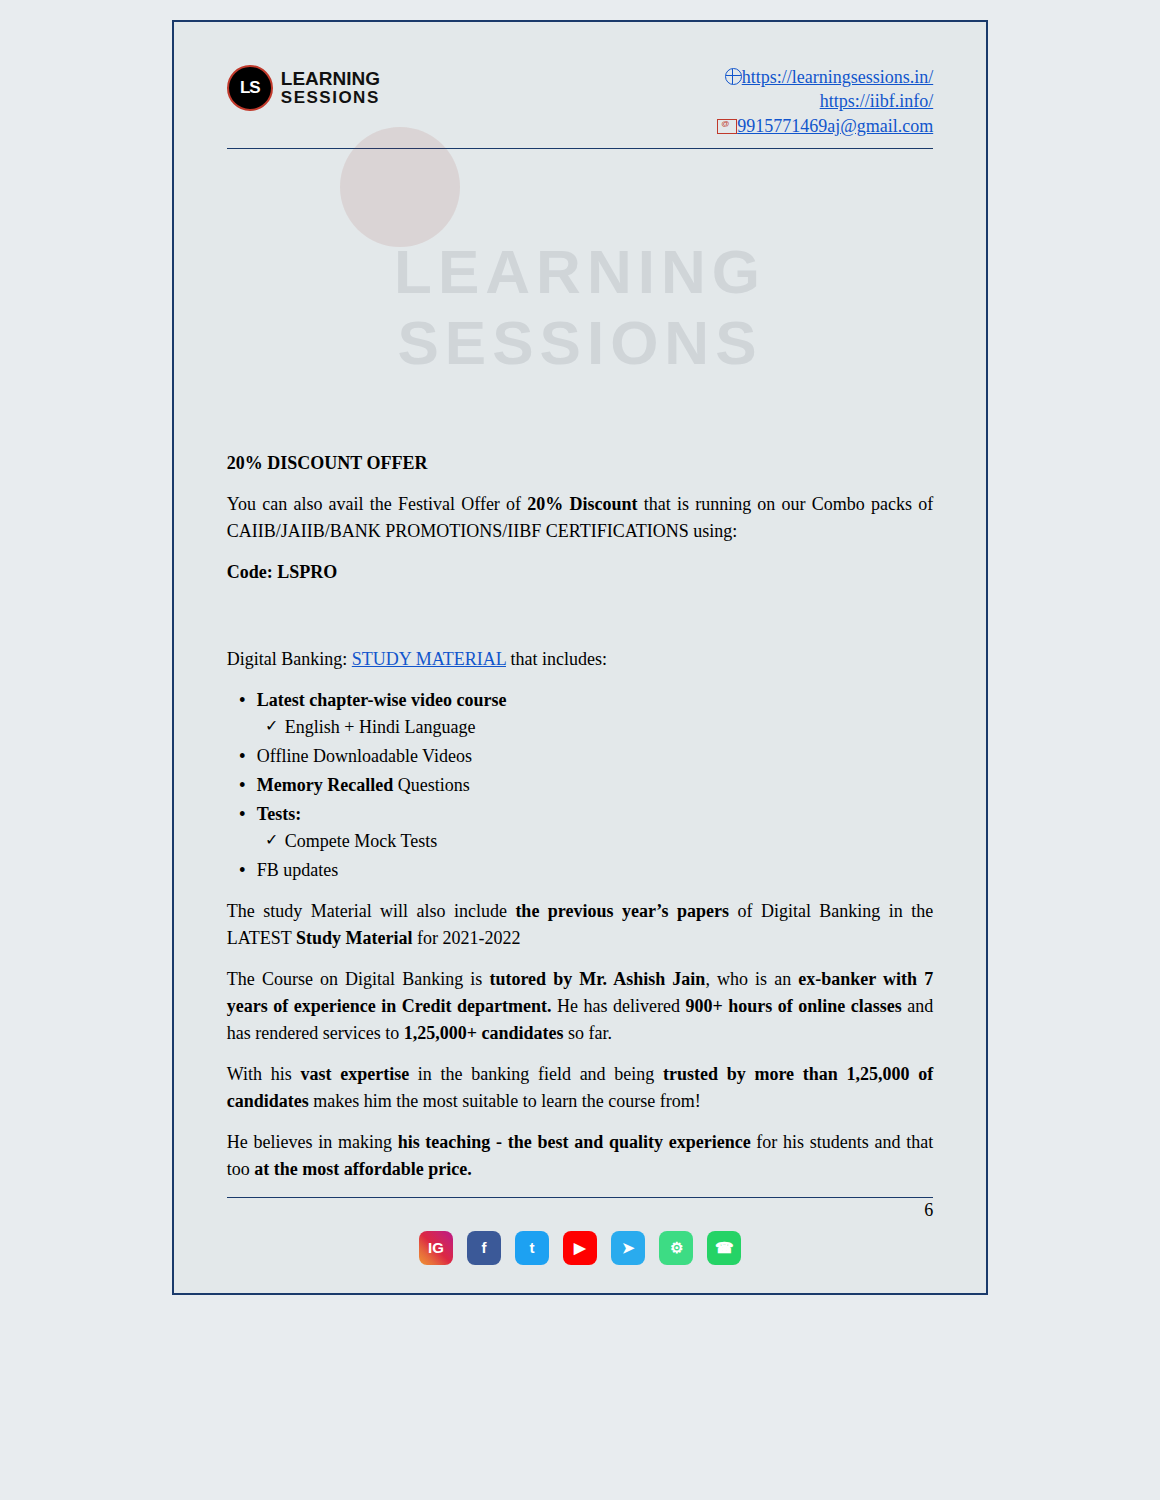LS
LEARNING
SESSIONS
https://learningsessions.in/
https://iibf.info/
9915771469aj@gmail.com
LEARNING
SESSIONS
20% DISCOUNT OFFER
You can also avail the Festival Offer of 20% Discount that is running on our Combo packs of CAIIB/JAIIB/BANK PROMOTIONS/IIBF CERTIFICATIONS using:
Code: LSPRO
Digital Banking: STUDY MATERIAL that includes:
Latest chapter-wise video course
English + Hindi Language
Offline Downloadable Videos
Memory Recalled Questions
Tests:
Compete Mock Tests
FB updates
The study Material will also include the previous year’s papers of Digital Banking in the LATEST Study Material for 2021-2022
The Course on Digital Banking is tutored by Mr. Ashish Jain, who is an ex-banker with 7 years of experience in Credit department. He has delivered 900+ hours of online classes and has rendered services to 1,25,000+ candidates so far.
With his vast expertise in the banking field and being trusted by more than 1,25,000 of candidates makes him the most suitable to learn the course from!
He believes in making his teaching - the best and quality experience for his students and that too at the most affordable price.
6
IG f t ▶ ➤ ⚙ ☎